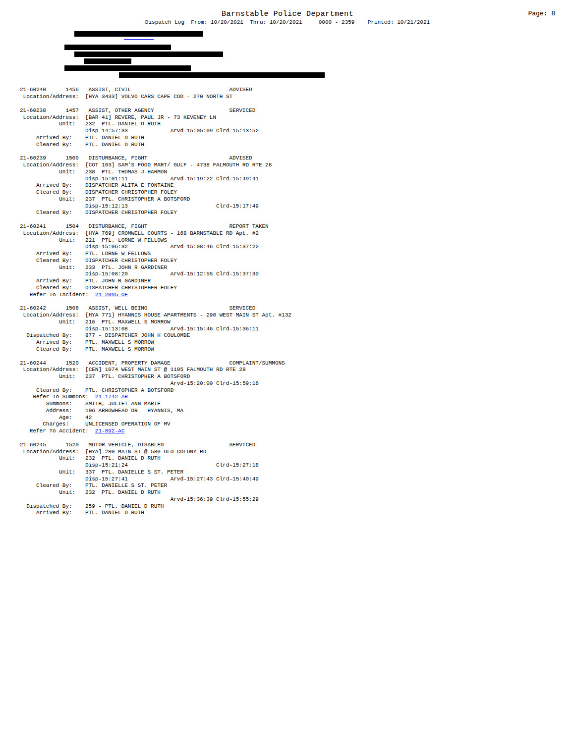Page: 8
Barnstable Police Department
Dispatch Log From: 10/20/2021 Thru: 10/20/2021 0000 - 2359 Printed: 10/21/2021
21-60240      1456   ASSIST, CIVIL                              ADVISED
 Location/Address:  [HYA 3433] VOLVO CARS CAPE COD - 270 NORTH ST
21-60238      1457   ASSIST, OTHER AGENCY                       SERVICED
 Location/Address:  [BAR 41] REVERE, PAUL JR - 73 KEVENEY LN
            Unit:   232  PTL. DANIEL D RUTH
                    Disp-14:57:33             Arvd-15:05:09 Clrd-15:13:52
     Arrived By:    PTL. DANIEL D RUTH
     Cleared By:    PTL. DANIEL D RUTH
21-60239      1500   DISTURBANCE, FIGHT                         ADVISED
 Location/Address:  [COT 103] SAM'S FOOD MART/ GULF - 4738 FALMOUTH RD RTE 28
            Unit:   238  PTL. THOMAS J HARMON
                    Disp-15:01:11             Arvd-15:19:22 Clrd-15:49:41
     Arrived By:    DISPATCHER ALITA E FONTAINE
     Cleared By:    DISPATCHER CHRISTOPHER FOLEY
            Unit:   237  PTL. CHRISTOPHER A BOTSFORD
                    Disp-15:12:13                           Clrd-15:17:49
     Cleared By:    DISPATCHER CHRISTOPHER FOLEY
21-60241      1504   DISTURBANCE, FIGHT                         REPORT TAKEN
 Location/Address:  [HYA 769] CROMWELL COURTS - 168 BARNSTABLE RD Apt. #2
            Unit:   221  PTL. LORNE W FELLOWS
                    Disp-15:06:32             Arvd-15:08:46 Clrd-15:37:22
     Arrived By:    PTL. LORNE W FELLOWS
     Cleared By:    DISPATCHER CHRISTOPHER FOLEY
            Unit:   233  PTL. JOHN R GARDINER
                    Disp-15:08:20             Arvd-15:12:55 Clrd-15:37:30
     Arrived By:    PTL. JOHN R GARDINER
     Cleared By:    DISPATCHER CHRISTOPHER FOLEY
   Refer To Incident:  21-2095-OF
21-60242      1506   ASSIST, WELL BEING                         SERVICED
 Location/Address:  [HYA 771] HYANNIS HOUSE APARTMENTS - 290 WEST MAIN ST Apt. #132
            Unit:   216  PTL. MAXWELL S MORROW
                    Disp-15:13:08             Arvd-15:15:46 Clrd-15:36:11
  Dispatched By:    877 - DISPATCHER JOHN H COULOMBE
     Arrived By:    PTL. MAXWELL S MORROW
     Cleared By:    PTL. MAXWELL S MORROW
21-60244      1520   ACCIDENT, PROPERTY DAMAGE                  COMPLAINT/SUMMONS
 Location/Address:  [CEN] 1074 WEST MAIN ST @ 1195 FALMOUTH RD RTE 28
            Unit:   237  PTL. CHRISTOPHER A BOTSFORD
                                              Arvd-15:20:00 Clrd-15:59:16
     Cleared By:    PTL. CHRISTOPHER A BOTSFORD
    Refer To Summons:  21-1742-AR
        Summons:    SMITH, JULIET ANN MARIE
        Address:    106 ARROWHEAD DR   HYANNIS, MA
            Age:    42
       Charges:     UNLICENSED OPERATION OF MV
   Refer To Accident:  21-892-AC
21-60245      1520   MOTOR VEHICLE, DISABLED                    SERVICED
 Location/Address:  [HYA] 280 MAIN ST @ 580 OLD COLONY RD
            Unit:   232  PTL. DANIEL D RUTH
                    Disp-15:21:24                           Clrd-15:27:18
            Unit:   337  PTL. DANIELLE S ST. PETER
                    Disp-15:27:41             Arvd-15:27:43 Clrd-15:40:49
     Cleared By:    PTL. DANIELLE S ST. PETER
            Unit:   232  PTL. DANIEL D RUTH
                                              Arvd-15:36:39 Clrd-15:55:29
  Dispatched By:    259 - PTL. DANIEL D RUTH
     Arrived By:    PTL. DANIEL D RUTH